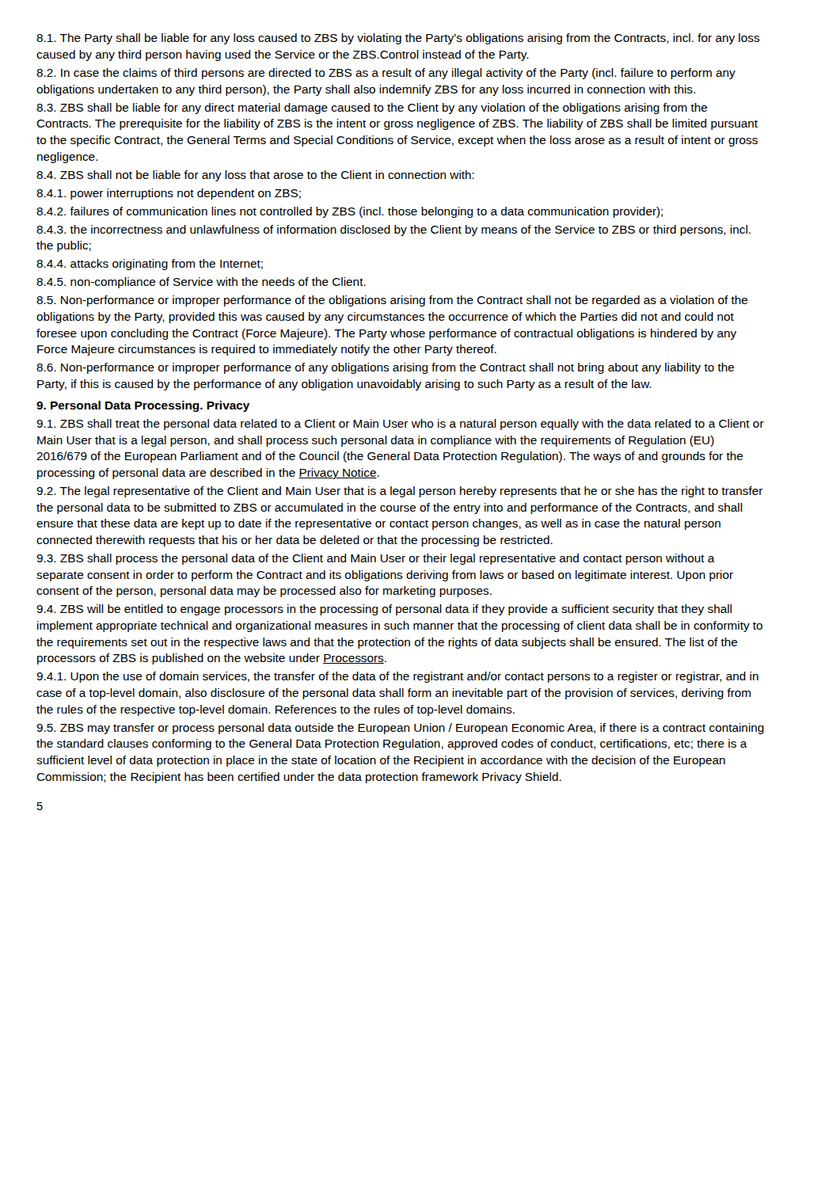8.1. The Party shall be liable for any loss caused to ZBS by violating the Party’s obligations arising from the Contracts, incl. for any loss caused by any third person having used the Service or the ZBS.Control instead of the Party.
8.2. In case the claims of third persons are directed to ZBS as a result of any illegal activity of the Party (incl. failure to perform any obligations undertaken to any third person), the Party shall also indemnify ZBS for any loss incurred in connection with this.
8.3. ZBS shall be liable for any direct material damage caused to the Client by any violation of the obligations arising from the Contracts. The prerequisite for the liability of ZBS is the intent or gross negligence of ZBS. The liability of ZBS shall be limited pursuant to the specific Contract, the General Terms and Special Conditions of Service, except when the loss arose as a result of intent or gross negligence.
8.4. ZBS shall not be liable for any loss that arose to the Client in connection with:
8.4.1. power interruptions not dependent on ZBS;
8.4.2. failures of communication lines not controlled by ZBS (incl. those belonging to a data communication provider);
8.4.3. the incorrectness and unlawfulness of information disclosed by the Client by means of the Service to ZBS or third persons, incl. the public;
8.4.4. attacks originating from the Internet;
8.4.5. non-compliance of Service with the needs of the Client.
8.5. Non-performance or improper performance of the obligations arising from the Contract shall not be regarded as a violation of the obligations by the Party, provided this was caused by any circumstances the occurrence of which the Parties did not and could not foresee upon concluding the Contract (Force Majeure). The Party whose performance of contractual obligations is hindered by any Force Majeure circumstances is required to immediately notify the other Party thereof.
8.6. Non-performance or improper performance of any obligations arising from the Contract shall not bring about any liability to the Party, if this is caused by the performance of any obligation unavoidably arising to such Party as a result of the law.
9. Personal Data Processing. Privacy
9.1. ZBS shall treat the personal data related to a Client or Main User who is a natural person equally with the data related to a Client or Main User that is a legal person, and shall process such personal data in compliance with the requirements of Regulation (EU) 2016/679 of the European Parliament and of the Council (the General Data Protection Regulation). The ways of and grounds for the processing of personal data are described in the Privacy Notice.
9.2. The legal representative of the Client and Main User that is a legal person hereby represents that he or she has the right to transfer the personal data to be submitted to ZBS or accumulated in the course of the entry into and performance of the Contracts, and shall ensure that these data are kept up to date if the representative or contact person changes, as well as in case the natural person connected therewith requests that his or her data be deleted or that the processing be restricted.
9.3. ZBS shall process the personal data of the Client and Main User or their legal representative and contact person without a separate consent in order to perform the Contract and its obligations deriving from laws or based on legitimate interest. Upon prior consent of the person, personal data may be processed also for marketing purposes.
9.4. ZBS will be entitled to engage processors in the processing of personal data if they provide a sufficient security that they shall implement appropriate technical and organizational measures in such manner that the processing of client data shall be in conformity to the requirements set out in the respective laws and that the protection of the rights of data subjects shall be ensured. The list of the processors of ZBS is published on the website under Processors.
9.4.1. Upon the use of domain services, the transfer of the data of the registrant and/or contact persons to a register or registrar, and in case of a top-level domain, also disclosure of the personal data shall form an inevitable part of the provision of services, deriving from the rules of the respective top-level domain. References to the rules of top-level domains.
9.5. ZBS may transfer or process personal data outside the European Union / European Economic Area, if there is a contract containing the standard clauses conforming to the General Data Protection Regulation, approved codes of conduct, certifications, etc; there is a sufficient level of data protection in place in the state of location of the Recipient in accordance with the decision of the European Commission; the Recipient has been certified under the data protection framework Privacy Shield.
5